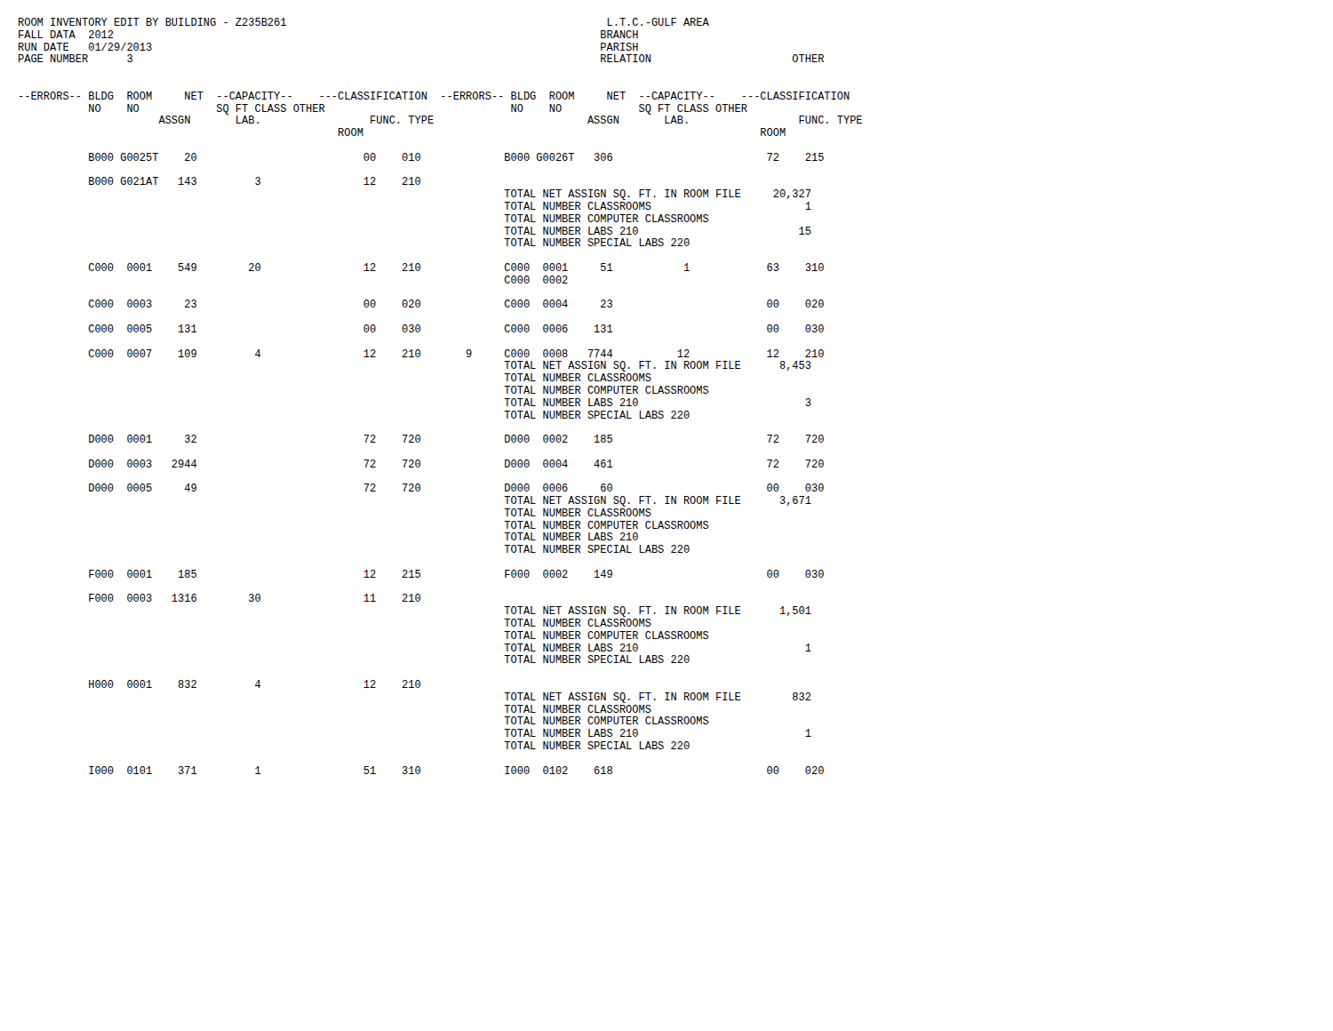ROOM INVENTORY EDIT BY BUILDING - Z235B261                                                  L.T.C.-GULF AREA
FALL DATA  2012                                                                            BRANCH
RUN DATE   01/29/2013                                                                      PARISH
PAGE NUMBER      3                                                                         RELATION                      OTHER


--ERRORS-- BLDG  ROOM     NET  --CAPACITY--    ---CLASSIFICATION  --ERRORS-- BLDG  ROOM     NET  --CAPACITY--    ---CLASSIFICATION
           NO    NO            SQ FT CLASS OTHER                             NO    NO            SQ FT CLASS OTHER
                      ASSGN       LAB.                 FUNC. TYPE                        ASSGN       LAB.                 FUNC. TYPE
                                                  ROOM                                                              ROOM

           B000 G0025T    20                          00    010             B000 G0026T   306                        72    215

           B000 G021AT   143         3                12    210
                                                                            TOTAL NET ASSIGN SQ. FT. IN ROOM FILE     20,327
                                                                            TOTAL NUMBER CLASSROOMS                        1
                                                                            TOTAL NUMBER COMPUTER CLASSROOMS
                                                                            TOTAL NUMBER LABS 210                         15
                                                                            TOTAL NUMBER SPECIAL LABS 220

           C000  0001    549        20                12    210             C000  0001     51           1            63    310
                                                                            C000  0002

           C000  0003     23                          00    020             C000  0004     23                        00    020

           C000  0005    131                          00    030             C000  0006    131                        00    030

           C000  0007    109         4                12    210       9     C000  0008   7744          12            12    210
                                                                            TOTAL NET ASSIGN SQ. FT. IN ROOM FILE      8,453
                                                                            TOTAL NUMBER CLASSROOMS
                                                                            TOTAL NUMBER COMPUTER CLASSROOMS
                                                                            TOTAL NUMBER LABS 210                          3
                                                                            TOTAL NUMBER SPECIAL LABS 220

           D000  0001     32                          72    720             D000  0002    185                        72    720

           D000  0003   2944                          72    720             D000  0004    461                        72    720

           D000  0005     49                          72    720             D000  0006     60                        00    030
                                                                            TOTAL NET ASSIGN SQ. FT. IN ROOM FILE      3,671
                                                                            TOTAL NUMBER CLASSROOMS
                                                                            TOTAL NUMBER COMPUTER CLASSROOMS
                                                                            TOTAL NUMBER LABS 210
                                                                            TOTAL NUMBER SPECIAL LABS 220

           F000  0001    185                          12    215             F000  0002    149                        00    030

           F000  0003   1316        30                11    210
                                                                            TOTAL NET ASSIGN SQ. FT. IN ROOM FILE      1,501
                                                                            TOTAL NUMBER CLASSROOMS
                                                                            TOTAL NUMBER COMPUTER CLASSROOMS
                                                                            TOTAL NUMBER LABS 210                          1
                                                                            TOTAL NUMBER SPECIAL LABS 220

           H000  0001    832         4                12    210
                                                                            TOTAL NET ASSIGN SQ. FT. IN ROOM FILE        832
                                                                            TOTAL NUMBER CLASSROOMS
                                                                            TOTAL NUMBER COMPUTER CLASSROOMS
                                                                            TOTAL NUMBER LABS 210                          1
                                                                            TOTAL NUMBER SPECIAL LABS 220

           I000  0101    371         1                51    310             I000  0102    618                        00    020